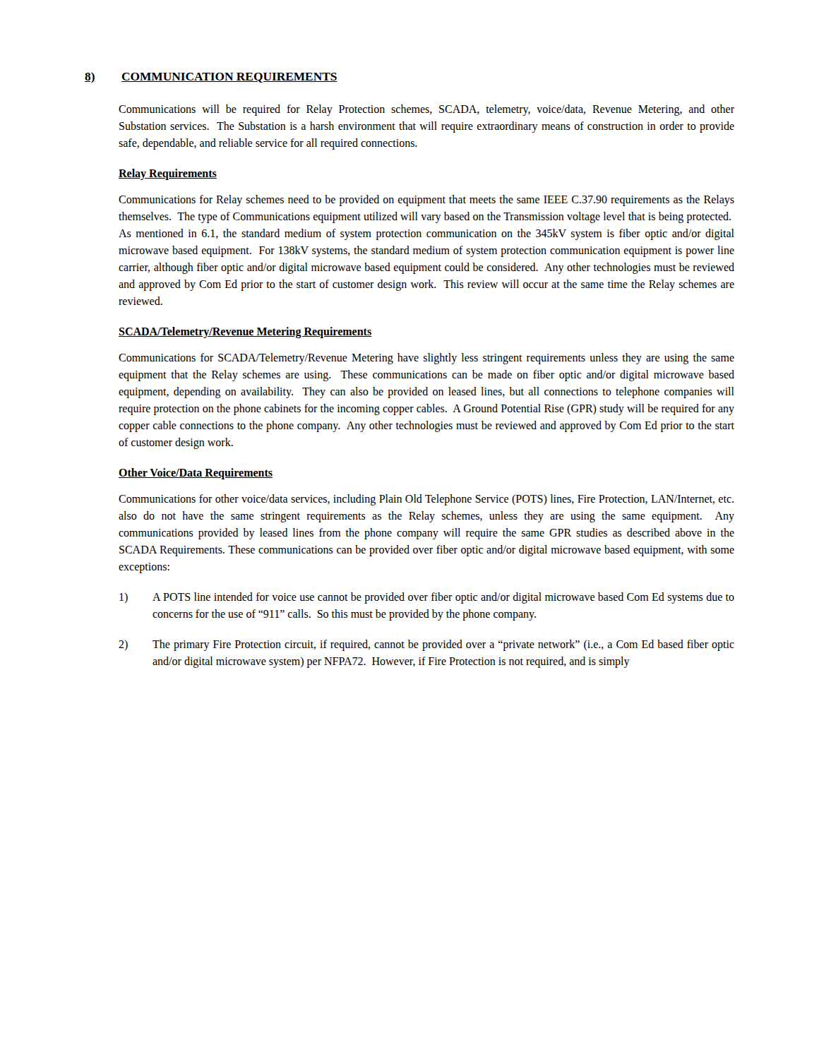8) COMMUNICATION REQUIREMENTS
Communications will be required for Relay Protection schemes, SCADA, telemetry, voice/data, Revenue Metering, and other Substation services. The Substation is a harsh environment that will require extraordinary means of construction in order to provide safe, dependable, and reliable service for all required connections.
Relay Requirements
Communications for Relay schemes need to be provided on equipment that meets the same IEEE C.37.90 requirements as the Relays themselves. The type of Communications equipment utilized will vary based on the Transmission voltage level that is being protected. As mentioned in 6.1, the standard medium of system protection communication on the 345kV system is fiber optic and/or digital microwave based equipment. For 138kV systems, the standard medium of system protection communication equipment is power line carrier, although fiber optic and/or digital microwave based equipment could be considered. Any other technologies must be reviewed and approved by Com Ed prior to the start of customer design work. This review will occur at the same time the Relay schemes are reviewed.
SCADA/Telemetry/Revenue Metering Requirements
Communications for SCADA/Telemetry/Revenue Metering have slightly less stringent requirements unless they are using the same equipment that the Relay schemes are using. These communications can be made on fiber optic and/or digital microwave based equipment, depending on availability. They can also be provided on leased lines, but all connections to telephone companies will require protection on the phone cabinets for the incoming copper cables. A Ground Potential Rise (GPR) study will be required for any copper cable connections to the phone company. Any other technologies must be reviewed and approved by Com Ed prior to the start of customer design work.
Other Voice/Data Requirements
Communications for other voice/data services, including Plain Old Telephone Service (POTS) lines, Fire Protection, LAN/Internet, etc. also do not have the same stringent requirements as the Relay schemes, unless they are using the same equipment. Any communications provided by leased lines from the phone company will require the same GPR studies as described above in the SCADA Requirements. These communications can be provided over fiber optic and/or digital microwave based equipment, with some exceptions:
1) A POTS line intended for voice use cannot be provided over fiber optic and/or digital microwave based Com Ed systems due to concerns for the use of “911” calls. So this must be provided by the phone company.
2) The primary Fire Protection circuit, if required, cannot be provided over a “private network” (i.e., a Com Ed based fiber optic and/or digital microwave system) per NFPA72. However, if Fire Protection is not required, and is simply